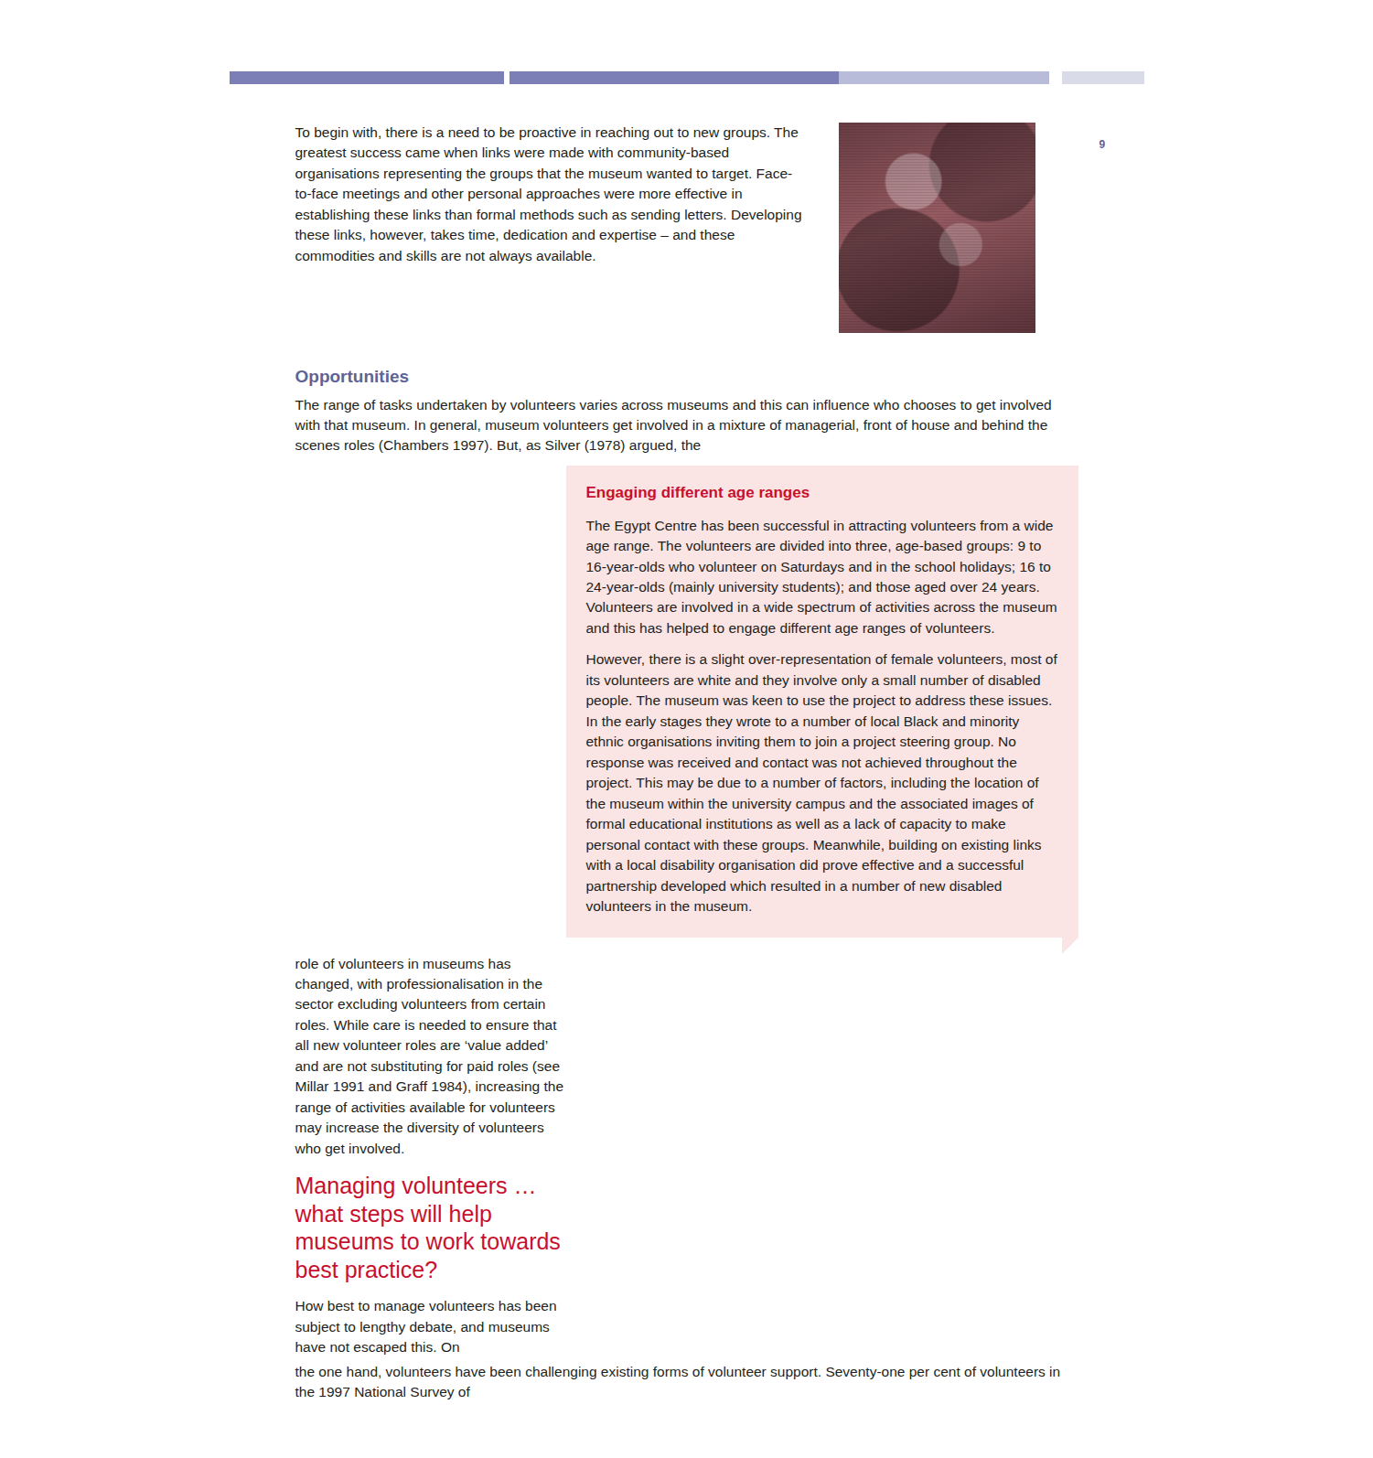9
To begin with, there is a need to be proactive in reaching out to new groups. The greatest success came when links were made with community-based organisations representing the groups that the museum wanted to target. Face-to-face meetings and other personal approaches were more effective in establishing these links than formal methods such as sending letters. Developing these links, however, takes time, dedication and expertise – and these commodities and skills are not always available.
Opportunities
The range of tasks undertaken by volunteers varies across museums and this can influence who chooses to get involved with that museum. In general, museum volunteers get involved in a mixture of managerial, front of house and behind the scenes roles (Chambers 1997). But, as Silver (1978) argued, the
Engaging different age ranges
The Egypt Centre has been successful in attracting volunteers from a wide age range. The volunteers are divided into three, age-based groups: 9 to 16-year-olds who volunteer on Saturdays and in the school holidays; 16 to 24-year-olds (mainly university students); and those aged over 24 years. Volunteers are involved in a wide spectrum of activities across the museum and this has helped to engage different age ranges of volunteers.
However, there is a slight over-representation of female volunteers, most of its volunteers are white and they involve only a small number of disabled people. The museum was keen to use the project to address these issues. In the early stages they wrote to a number of local Black and minority ethnic organisations inviting them to join a project steering group. No response was received and contact was not achieved throughout the project. This may be due to a number of factors, including the location of the museum within the university campus and the associated images of formal educational institutions as well as a lack of capacity to make personal contact with these groups. Meanwhile, building on existing links with a local disability organisation did prove effective and a successful partnership developed which resulted in a number of new disabled volunteers in the museum.
role of volunteers in museums has changed, with professionalisation in the sector excluding volunteers from certain roles. While care is needed to ensure that all new volunteer roles are ‘value added’ and are not substituting for paid roles (see Millar 1991 and Graff 1984), increasing the range of activities available for volunteers may increase the diversity of volunteers who get involved.
Managing volunteers … what steps will help museums to work towards best practice?
How best to manage volunteers has been subject to lengthy debate, and museums have not escaped this. On
the one hand, volunteers have been challenging existing forms of volunteer support. Seventy-one per cent of volunteers in the 1997 National Survey of